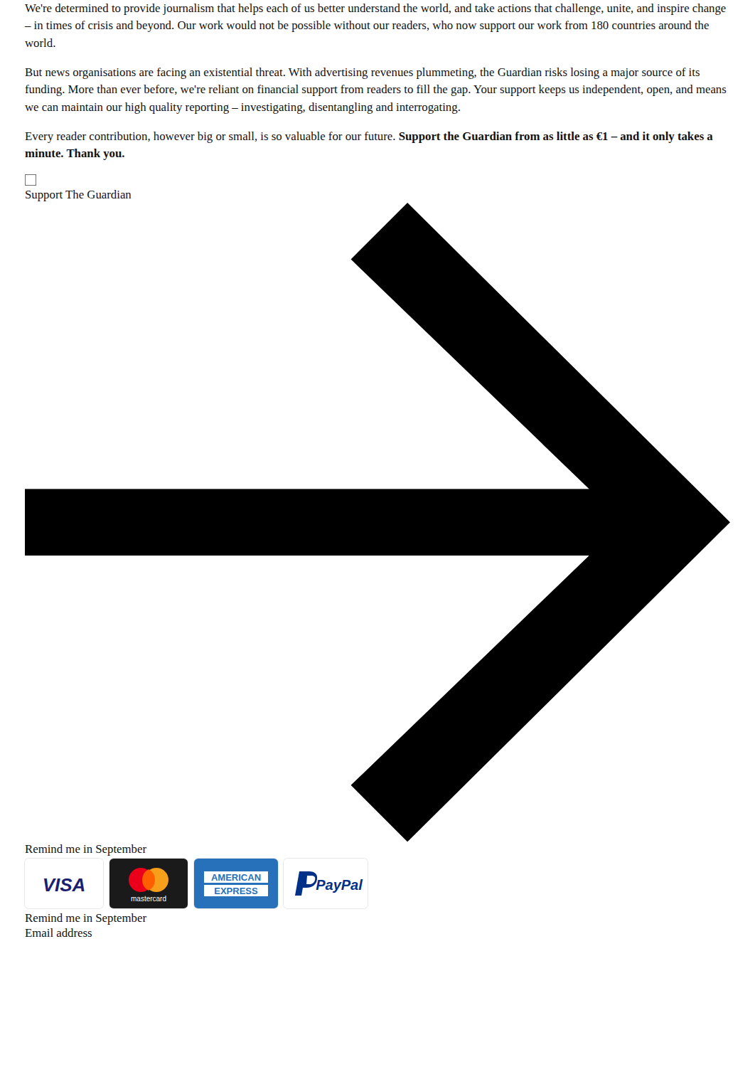We're determined to provide journalism that helps each of us better understand the world, and take actions that challenge, unite, and inspire change – in times of crisis and beyond. Our work would not be possible without our readers, who now support our work from 180 countries around the world.
But news organisations are facing an existential threat. With advertising revenues plummeting, the Guardian risks losing a major source of its funding. More than ever before, we're reliant on financial support from readers to fill the gap. Your support keeps us independent, open, and means we can maintain our high quality reporting – investigating, disentangling and interrogating.
Every reader contribution, however big or small, is so valuable for our future. Support the Guardian from as little as €1 – and it only takes a minute. Thank you.
Support The Guardian
Remind me in September
VISA mastercard AMERICAN EXPRESS PayPal
Remind me in September Email address